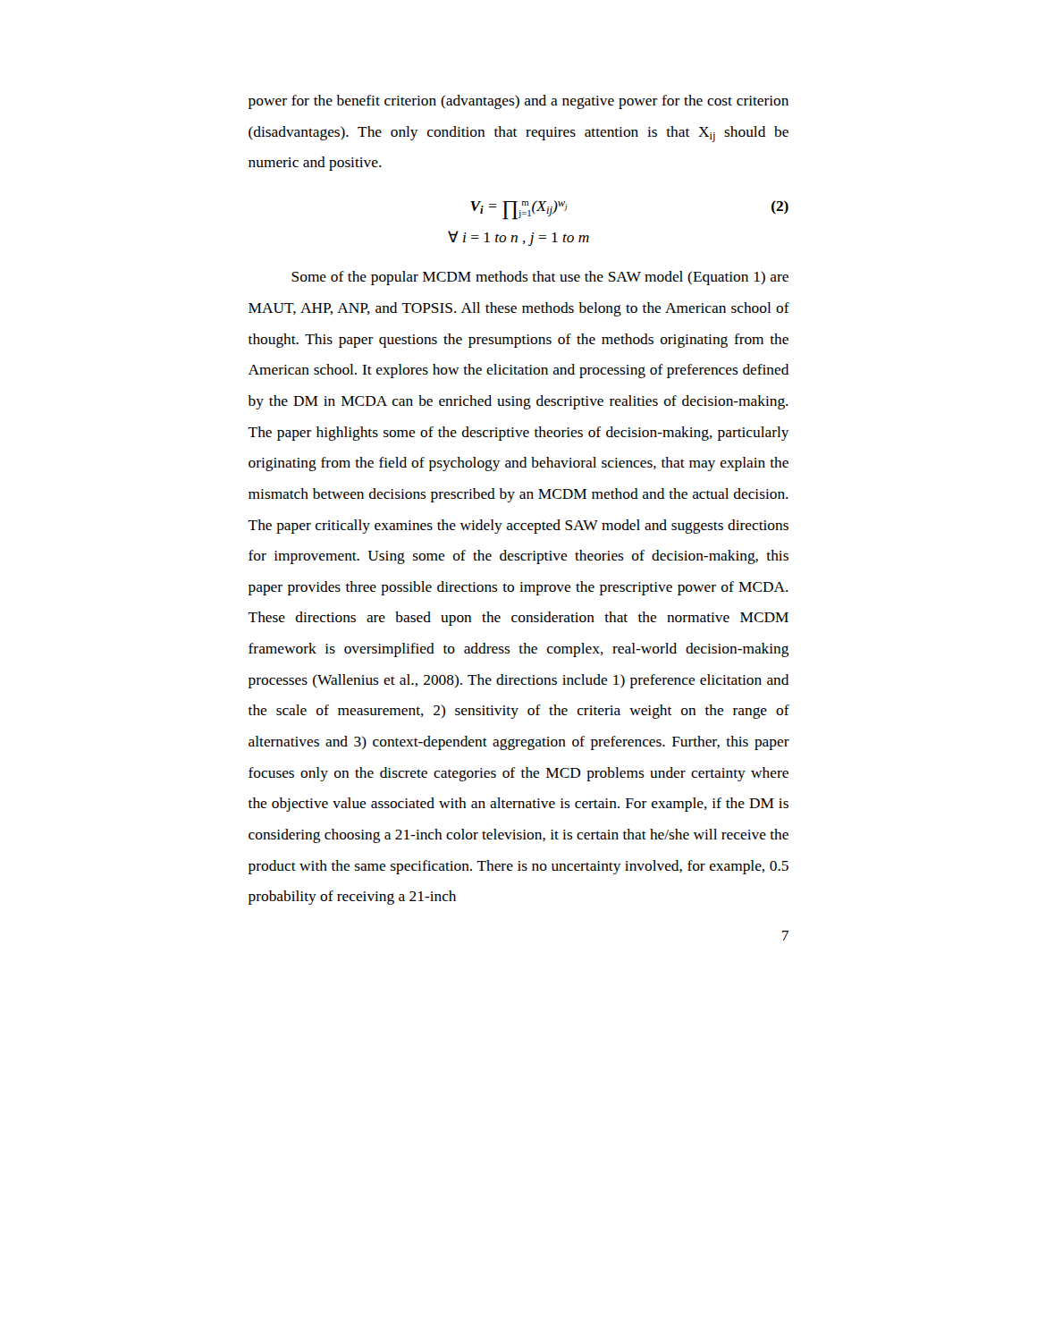power for the benefit criterion (advantages) and a negative power for the cost criterion (disadvantages). The only condition that requires attention is that Xij should be numeric and positive.
Vi = ∏mj=1(Xij)wj (2) ∀ i = 1 to n , j = 1 to m
Some of the popular MCDM methods that use the SAW model (Equation 1) are MAUT, AHP, ANP, and TOPSIS. All these methods belong to the American school of thought. This paper questions the presumptions of the methods originating from the American school. It explores how the elicitation and processing of preferences defined by the DM in MCDA can be enriched using descriptive realities of decision-making. The paper highlights some of the descriptive theories of decision-making, particularly originating from the field of psychology and behavioral sciences, that may explain the mismatch between decisions prescribed by an MCDM method and the actual decision. The paper critically examines the widely accepted SAW model and suggests directions for improvement. Using some of the descriptive theories of decision-making, this paper provides three possible directions to improve the prescriptive power of MCDA. These directions are based upon the consideration that the normative MCDM framework is oversimplified to address the complex, real-world decision-making processes (Wallenius et al., 2008). The directions include 1) preference elicitation and the scale of measurement, 2) sensitivity of the criteria weight on the range of alternatives and 3) context-dependent aggregation of preferences. Further, this paper focuses only on the discrete categories of the MCD problems under certainty where the objective value associated with an alternative is certain. For example, if the DM is considering choosing a 21-inch color television, it is certain that he/she will receive the product with the same specification. There is no uncertainty involved, for example, 0.5 probability of receiving a 21-inch
7